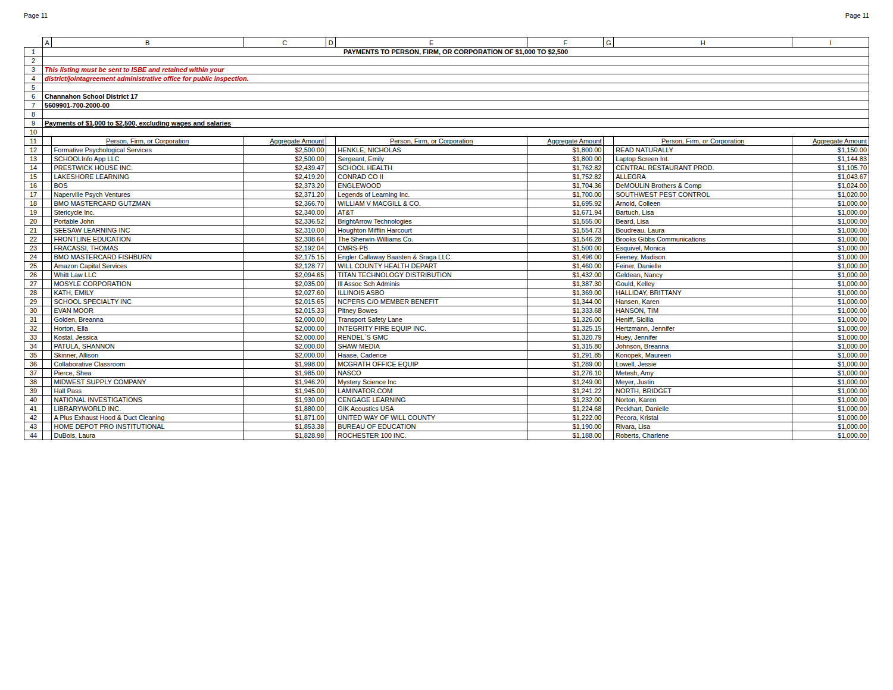Page 11 Page 11
| | A | B | C | D | E | F | G | H | I |
| 1 | PAYMENTS TO PERSON, FIRM, OR CORPORATION OF $1,000 TO $2,500 |
| 2 | |
| 3 | This listing must be sent to ISBE and retained within your |
| 4 | district/jointagreement administrative office for public inspection. |
| 5 | |
| 6 | Channahon School District 17 |
| 7 | 5609901-700-2000-00 |
| 8 | |
| 9 | Payments of $1,000 to $2,500, excluding wages and salaries |
| 10 | |
| 11 | | Person, Firm, or Corporation | Aggregate Amount | | Person, Firm, or Corporation | Aggregate Amount | | Person, Firm, or Corporation | Aggregate Amount |
| 12 | | Formative Psychological Services | $2,500.00 | | HENKLE, NICHOLAS | $1,800.00 | | READ NATURALLY | $1,150.00 |
| 13 | | SCHOOLInfo App LLC | $2,500.00 | | Sergeant, Emily | $1,800.00 | | Laptop Screen Int. | $1,144.83 |
| 14 | | PRESTWICK HOUSE INC. | $2,439.47 | | SCHOOL HEALTH | $1,762.82 | | CENTRAL RESTAURANT PROD. | $1,105.70 |
| 15 | | LAKESHORE LEARNING | $2,419.20 | | CONRAD CO II | $1,752.82 | | ALLEGRA | $1,043.67 |
| 16 | | BOS | $2,373.20 | | ENGLEWOOD | $1,704.36 | | DeMOULIN Brothers & Comp | $1,024.00 |
| 17 | | Naperville Psych Ventures | $2,371.20 | | Legends of Learning Inc. | $1,700.00 | | SOUTHWEST PEST CONTROL | $1,020.00 |
| 18 | | BMO MASTERCARD GUTZMAN | $2,366.70 | | WILLIAM V MACGILL & CO. | $1,695.92 | | Arnold, Colleen | $1,000.00 |
| 19 | | Stericycle Inc. | $2,340.00 | | AT&T | $1,671.94 | | Bartuch, Lisa | $1,000.00 |
| 20 | | Portable John | $2,336.52 | | BrightArrow Technologies | $1,555.00 | | Beard, Lisa | $1,000.00 |
| 21 | | SEESAW LEARNING INC | $2,310.00 | | Houghton Mifflin Harcourt | $1,554.73 | | Boudreau, Laura | $1,000.00 |
| 22 | | FRONTLINE EDUCATION | $2,308.64 | | The Sherwin-Williams Co. | $1,546.28 | | Brooks Gibbs Communications | $1,000.00 |
| 23 | | FRACASSI, THOMAS | $2,192.04 | | CMRS-PB | $1,500.00 | | Esquivel, Monica | $1,000.00 |
| 24 | | BMO MASTERCARD FISHBURN | $2,175.15 | | Engler Callaway Baasten & Sraga LLC | $1,496.00 | | Feeney, Madison | $1,000.00 |
| 25 | | Amazon Capital Services | $2,128.77 | | WILL COUNTY HEALTH DEPART | $1,460.00 | | Feiner, Danielle | $1,000.00 |
| 26 | | Whitt Law LLC | $2,094.65 | | TITAN TECHNOLOGY DISTRIBUTION | $1,432.00 | | Geldean, Nancy | $1,000.00 |
| 27 | | MOSYLE CORPORATION | $2,035.00 | | Ill Assoc Sch Adminis | $1,387.30 | | Gould, Kelley | $1,000.00 |
| 28 | | KATH, EMILY | $2,027.60 | | ILLINOIS ASBO | $1,369.00 | | HALLIDAY, BRITTANY | $1,000.00 |
| 29 | | SCHOOL SPECIALTY INC | $2,015.65 | | NCPERS C/O MEMBER BENEFIT | $1,344.00 | | Hansen, Karen | $1,000.00 |
| 30 | | EVAN MOOR | $2,015.33 | | Pitney Bowes | $1,333.68 | | HANSON, TIM | $1,000.00 |
| 31 | | Golden, Breanna | $2,000.00 | | Transport Safety Lane | $1,326.00 | | Heniff, Sicilia | $1,000.00 |
| 32 | | Horton, Ella | $2,000.00 | | INTEGRITY FIRE EQUIP INC. | $1,325.15 | | Hertzmann, Jennifer | $1,000.00 |
| 33 | | Kostal, Jessica | $2,000.00 | | RENDEL`S GMC | $1,320.79 | | Huey, Jennifer | $1,000.00 |
| 34 | | PATULA, SHANNON | $2,000.00 | | SHAW MEDIA | $1,315.80 | | Johnson, Breanna | $1,000.00 |
| 35 | | Skinner, Allison | $2,000.00 | | Haase, Cadence | $1,291.85 | | Konopek, Maureen | $1,000.00 |
| 36 | | Collaborative Classroom | $1,998.00 | | MCGRATH OFFICE EQUIP | $1,289.00 | | Lowell, Jessie | $1,000.00 |
| 37 | | Pierce, Shea | $1,985.00 | | NASCO | $1,276.10 | | Metesh, Amy | $1,000.00 |
| 38 | | MIDWEST SUPPLY COMPANY | $1,946.20 | | Mystery Science Inc | $1,249.00 | | Meyer, Justin | $1,000.00 |
| 39 | | Hall Pass | $1,945.00 | | LAMINATOR.COM | $1,241.22 | | NORTH, BRIDGET | $1,000.00 |
| 40 | | NATIONAL INVESTIGATIONS | $1,930.00 | | CENGAGE LEARNING | $1,232.00 | | Norton, Karen | $1,000.00 |
| 41 | | LIBRARYWORLD INC. | $1,880.00 | | GIK Acoustics USA | $1,224.68 | | Peckhart, Danielle | $1,000.00 |
| 42 | | A Plus Exhaust Hood & Duct Cleaning | $1,871.00 | | UNITED WAY OF WILL COUNTY | $1,222.00 | | Pecora, Kristal | $1,000.00 |
| 43 | | HOME DEPOT PRO INSTITUTIONAL | $1,853.38 | | BUREAU OF EDUCATION | $1,190.00 | | Rivara, Lisa | $1,000.00 |
| 44 | | DuBois, Laura | $1,828.98 | | ROCHESTER 100 INC. | $1,188.00 | | Roberts, Charlene | $1,000.00 |